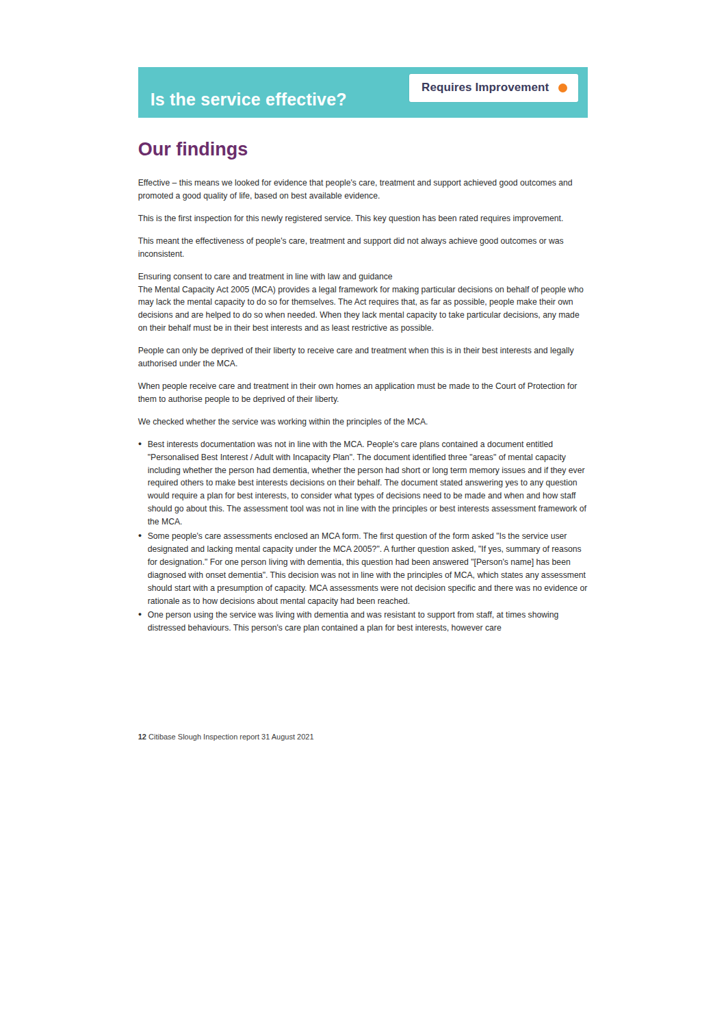Is the service effective?
Requires Improvement
Our findings
Effective – this means we looked for evidence that people's care, treatment and support achieved good outcomes and promoted a good quality of life, based on best available evidence.
This is the first inspection for this newly registered service. This key question has been rated requires improvement.
This meant the effectiveness of people's care, treatment and support did not always achieve good outcomes or was inconsistent.
Ensuring consent to care and treatment in line with law and guidance
The Mental Capacity Act 2005 (MCA) provides a legal framework for making particular decisions on behalf of people who may lack the mental capacity to do so for themselves. The Act requires that, as far as possible, people make their own decisions and are helped to do so when needed. When they lack mental capacity to take particular decisions, any made on their behalf must be in their best interests and as least restrictive as possible.
People can only be deprived of their liberty to receive care and treatment when this is in their best interests and legally authorised under the MCA.
When people receive care and treatment in their own homes an application must be made to the Court of Protection for them to authorise people to be deprived of their liberty.
We checked whether the service was working within the principles of the MCA.
Best interests documentation was not in line with the MCA. People's care plans contained a document entitled "Personalised Best Interest / Adult with Incapacity Plan". The document identified three "areas" of mental capacity including whether the person had dementia, whether the person had short or long term memory issues and if they ever required others to make best interests decisions on their behalf. The document stated answering yes to any question would require a plan for best interests, to consider what types of decisions need to be made and when and how staff should go about this. The assessment tool was not in line with the principles or best interests assessment framework of the MCA.
Some people's care assessments enclosed an MCA form. The first question of the form asked "Is the service user designated and lacking mental capacity under the MCA 2005?". A further question asked, "If yes, summary of reasons for designation." For one person living with dementia, this question had been answered "[Person's name] has been diagnosed with onset dementia". This decision was not in line with the principles of MCA, which states any assessment should start with a presumption of capacity. MCA assessments were not decision specific and there was no evidence or rationale as to how decisions about mental capacity had been reached.
One person using the service was living with dementia and was resistant to support from staff, at times showing distressed behaviours. This person's care plan contained a plan for best interests, however care
12 Citibase Slough Inspection report 31 August 2021